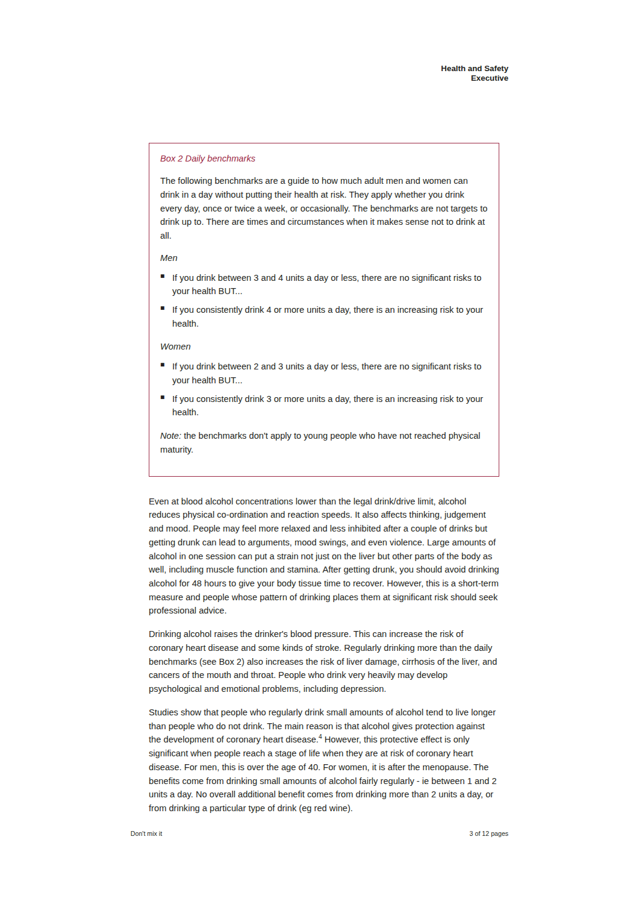Health and Safety
Executive
Box 2 Daily benchmarks
The following benchmarks are a guide to how much adult men and women can drink in a day without putting their health at risk. They apply whether you drink every day, once or twice a week, or occasionally. The benchmarks are not targets to drink up to. There are times and circumstances when it makes sense not to drink at all.
Men
If you drink between 3 and 4 units a day or less, there are no significant risks to your health BUT...
If you consistently drink 4 or more units a day, there is an increasing risk to your health.
Women
If you drink between 2 and 3 units a day or less, there are no significant risks to your health BUT...
If you consistently drink 3 or more units a day, there is an increasing risk to your health.
Note: the benchmarks don't apply to young people who have not reached physical maturity.
Even at blood alcohol concentrations lower than the legal drink/drive limit, alcohol reduces physical co-ordination and reaction speeds. It also affects thinking, judgement and mood. People may feel more relaxed and less inhibited after a couple of drinks but getting drunk can lead to arguments, mood swings, and even violence. Large amounts of alcohol in one session can put a strain not just on the liver but other parts of the body as well, including muscle function and stamina. After getting drunk, you should avoid drinking alcohol for 48 hours to give your body tissue time to recover. However, this is a short-term measure and people whose pattern of drinking places them at significant risk should seek professional advice.
Drinking alcohol raises the drinker's blood pressure. This can increase the risk of coronary heart disease and some kinds of stroke. Regularly drinking more than the daily benchmarks (see Box 2) also increases the risk of liver damage, cirrhosis of the liver, and cancers of the mouth and throat. People who drink very heavily may develop psychological and emotional problems, including depression.
Studies show that people who regularly drink small amounts of alcohol tend to live longer than people who do not drink. The main reason is that alcohol gives protection against the development of coronary heart disease.4 However, this protective effect is only significant when people reach a stage of life when they are at risk of coronary heart disease. For men, this is over the age of 40. For women, it is after the menopause. The benefits come from drinking small amounts of alcohol fairly regularly - ie between 1 and 2 units a day. No overall additional benefit comes from drinking more than 2 units a day, or from drinking a particular type of drink (eg red wine).
Don't mix it 3 of 12 pages